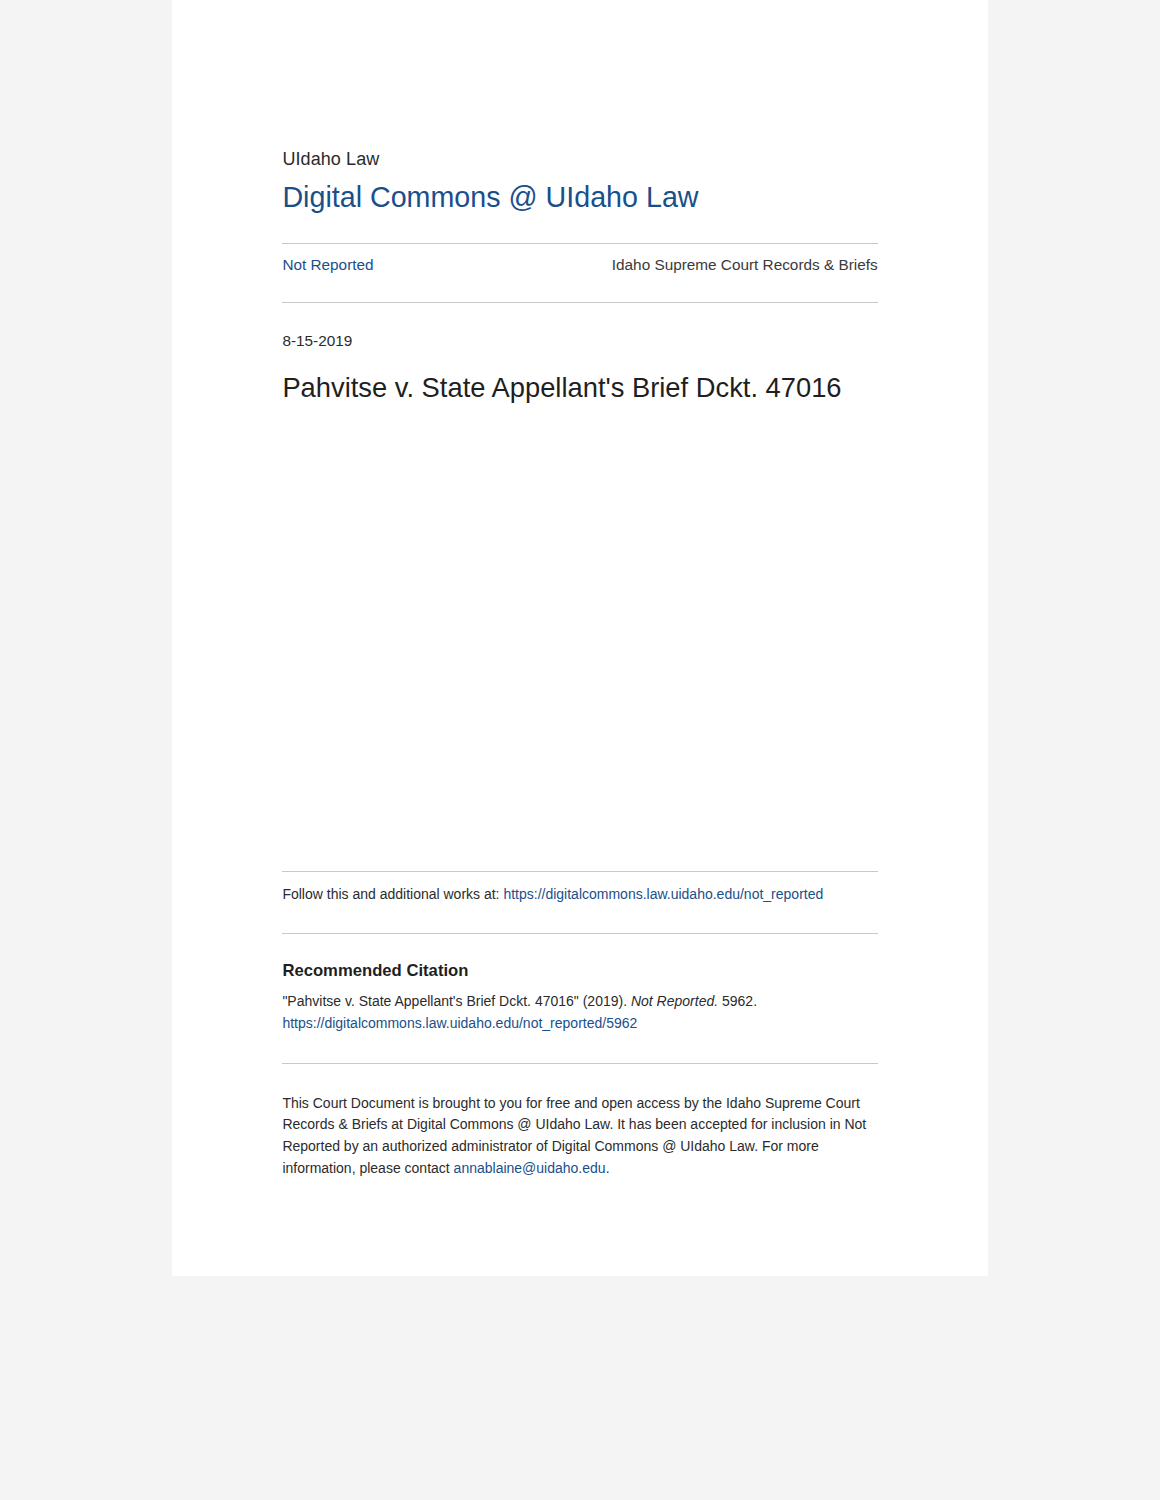UIdaho Law
Digital Commons @ UIdaho Law
Not Reported
Idaho Supreme Court Records & Briefs
8-15-2019
Pahvitse v. State Appellant's Brief Dckt. 47016
Follow this and additional works at: https://digitalcommons.law.uidaho.edu/not_reported
Recommended Citation
"Pahvitse v. State Appellant's Brief Dckt. 47016" (2019). Not Reported. 5962.
https://digitalcommons.law.uidaho.edu/not_reported/5962
This Court Document is brought to you for free and open access by the Idaho Supreme Court Records & Briefs at Digital Commons @ UIdaho Law. It has been accepted for inclusion in Not Reported by an authorized administrator of Digital Commons @ UIdaho Law. For more information, please contact annablaine@uidaho.edu.